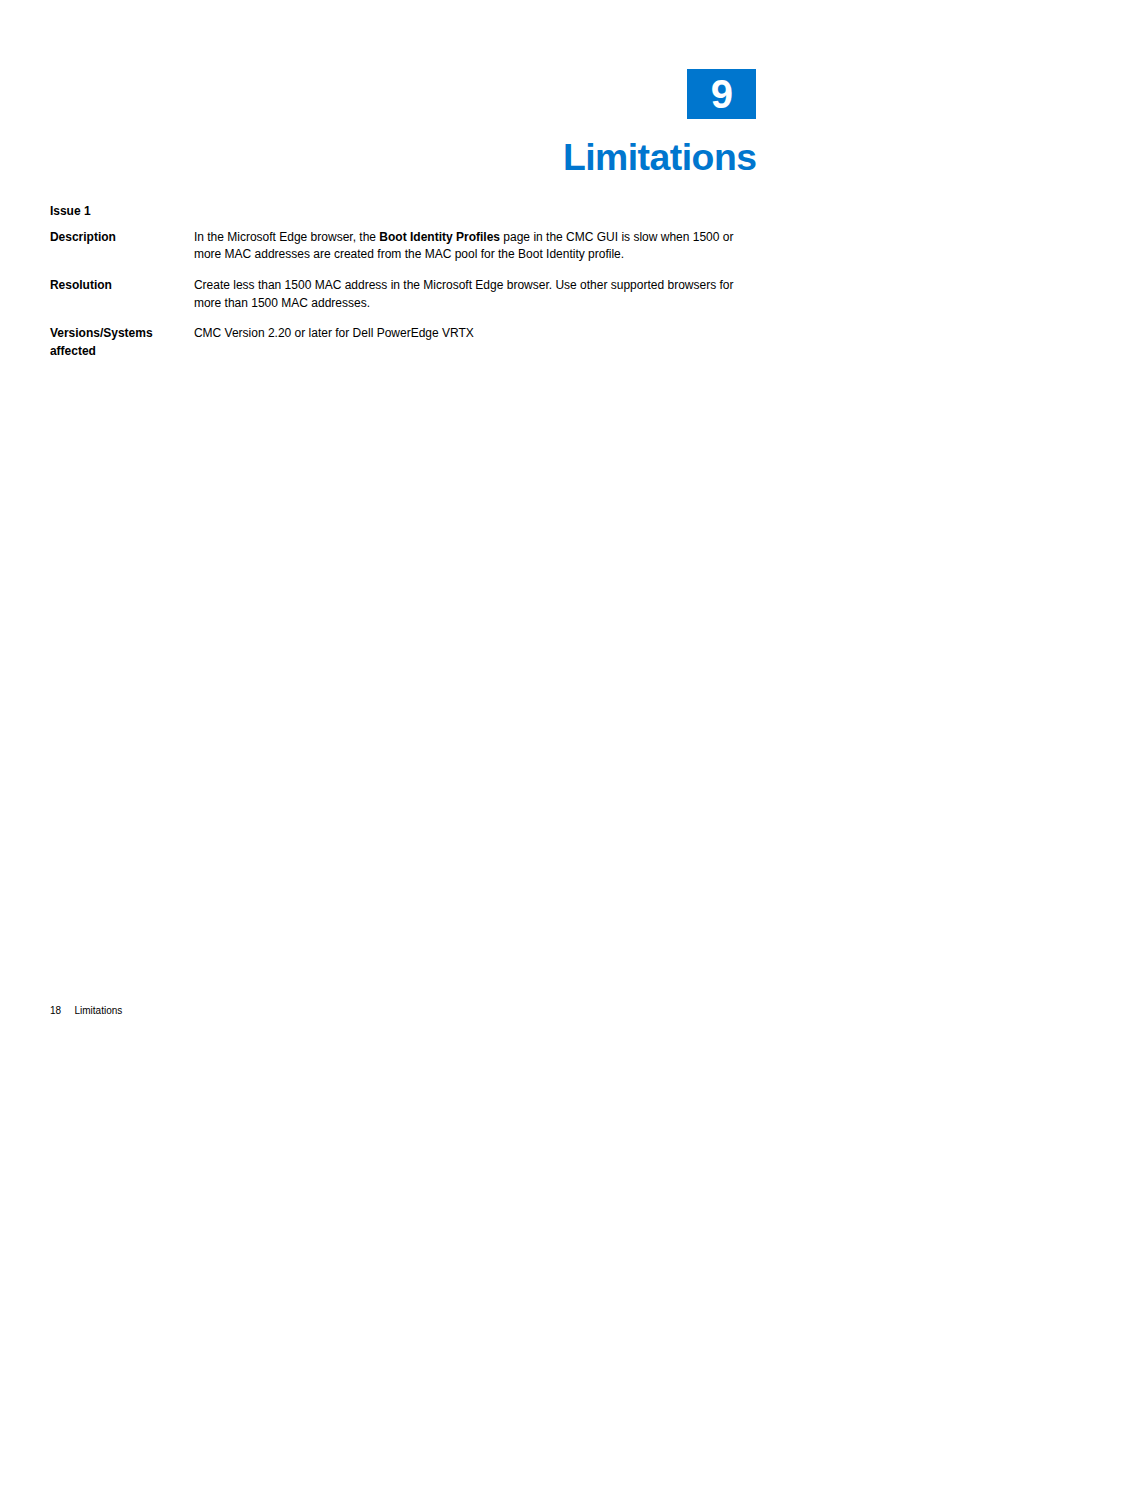9
Limitations
Issue 1
| Description | In the Microsoft Edge browser, the Boot Identity Profiles page in the CMC GUI is slow when 1500 or more MAC addresses are created from the MAC pool for the Boot Identity profile. |
| Resolution | Create less than 1500 MAC address in the Microsoft Edge browser. Use other supported browsers for more than 1500 MAC addresses. |
| Versions/Systems affected | CMC Version 2.20 or later for Dell PowerEdge VRTX |
18 Limitations